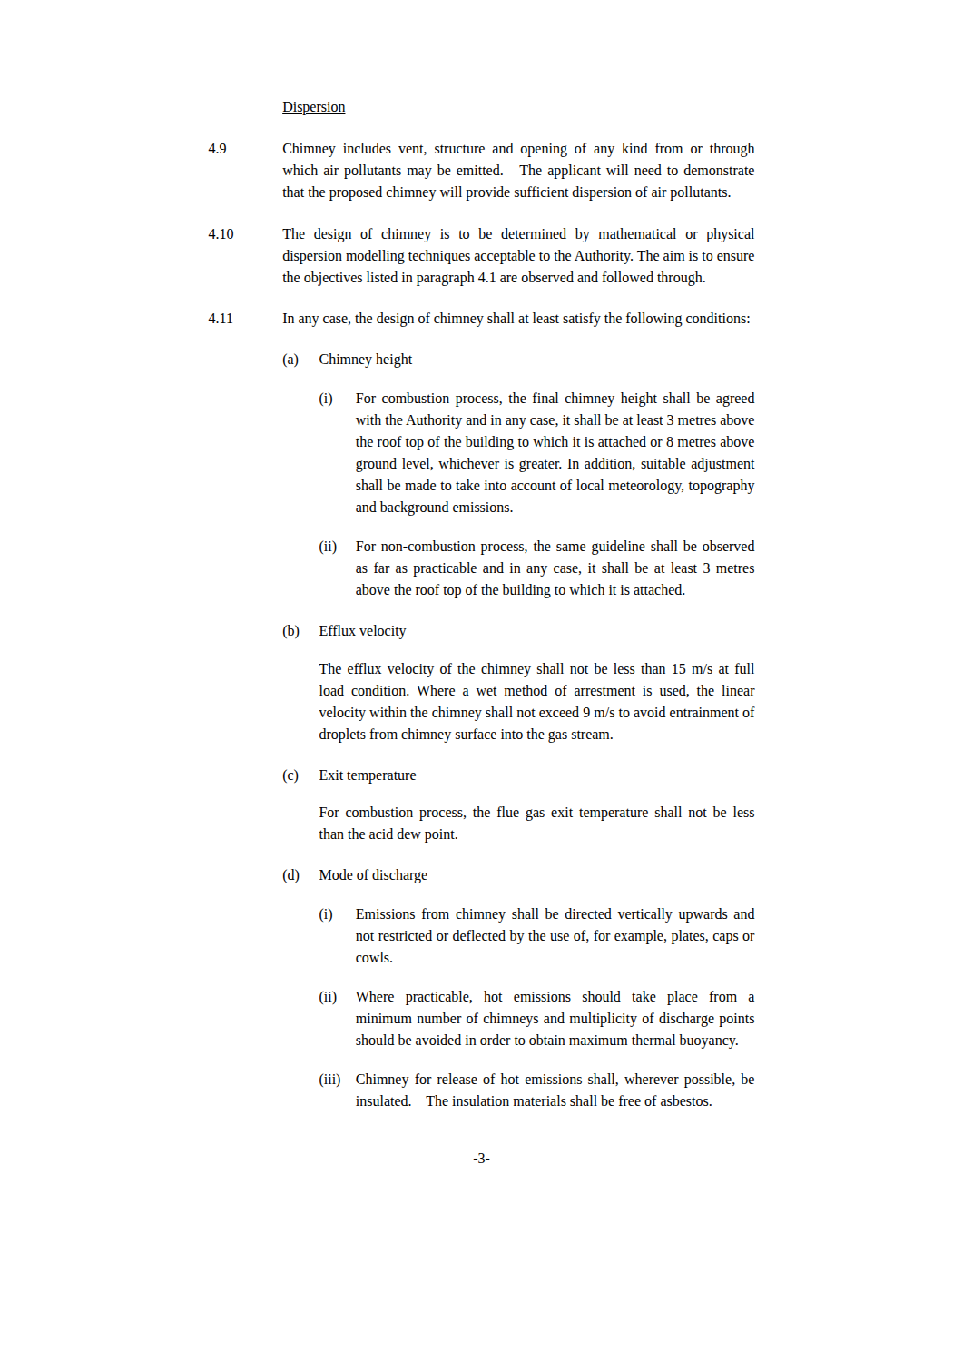Dispersion
4.9
Chimney includes vent, structure and opening of any kind from or through which air pollutants may be emitted. The applicant will need to demonstrate that the proposed chimney will provide sufficient dispersion of air pollutants.
4.10
The design of chimney is to be determined by mathematical or physical dispersion modelling techniques acceptable to the Authority. The aim is to ensure the objectives listed in paragraph 4.1 are observed and followed through.
4.11
In any case, the design of chimney shall at least satisfy the following conditions:
(a)
Chimney height
(i)
For combustion process, the final chimney height shall be agreed with the Authority and in any case, it shall be at least 3 metres above the roof top of the building to which it is attached or 8 metres above ground level, whichever is greater. In addition, suitable adjustment shall be made to take into account of local meteorology, topography and background emissions.
(ii)
For non-combustion process, the same guideline shall be observed as far as practicable and in any case, it shall be at least 3 metres above the roof top of the building to which it is attached.
(b)
Efflux velocity
The efflux velocity of the chimney shall not be less than 15 m/s at full load condition. Where a wet method of arrestment is used, the linear velocity within the chimney shall not exceed 9 m/s to avoid entrainment of droplets from chimney surface into the gas stream.
(c)
Exit temperature
For combustion process, the flue gas exit temperature shall not be less than the acid dew point.
(d)
Mode of discharge
(i)
Emissions from chimney shall be directed vertically upwards and not restricted or deflected by the use of, for example, plates, caps or cowls.
(ii)
Where practicable, hot emissions should take place from a minimum number of chimneys and multiplicity of discharge points should be avoided in order to obtain maximum thermal buoyancy.
(iii)
Chimney for release of hot emissions shall, wherever possible, be insulated. The insulation materials shall be free of asbestos.
-3-